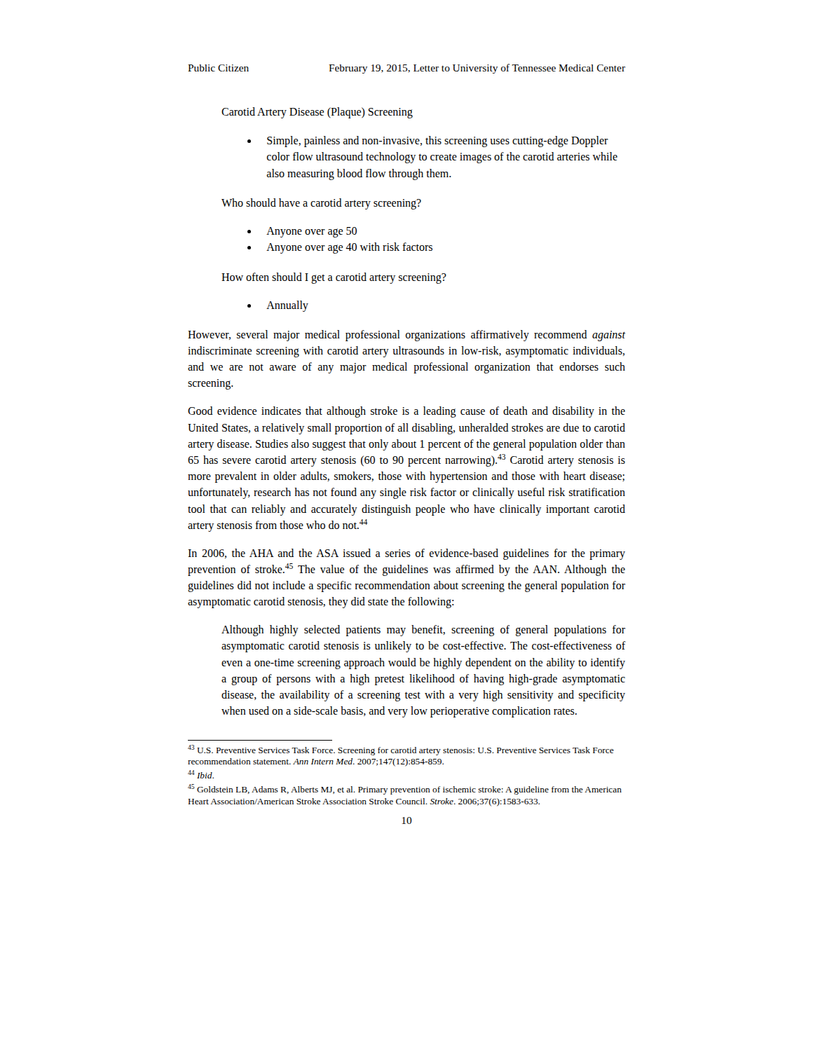Public Citizen February 19, 2015, Letter to University of Tennessee Medical Center
Carotid Artery Disease (Plaque) Screening
Simple, painless and non-invasive, this screening uses cutting-edge Doppler color flow ultrasound technology to create images of the carotid arteries while also measuring blood flow through them.
Who should have a carotid artery screening?
Anyone over age 50
Anyone over age 40 with risk factors
How often should I get a carotid artery screening?
Annually
However, several major medical professional organizations affirmatively recommend against indiscriminate screening with carotid artery ultrasounds in low-risk, asymptomatic individuals, and we are not aware of any major medical professional organization that endorses such screening.
Good evidence indicates that although stroke is a leading cause of death and disability in the United States, a relatively small proportion of all disabling, unheralded strokes are due to carotid artery disease. Studies also suggest that only about 1 percent of the general population older than 65 has severe carotid artery stenosis (60 to 90 percent narrowing).43 Carotid artery stenosis is more prevalent in older adults, smokers, those with hypertension and those with heart disease; unfortunately, research has not found any single risk factor or clinically useful risk stratification tool that can reliably and accurately distinguish people who have clinically important carotid artery stenosis from those who do not.44
In 2006, the AHA and the ASA issued a series of evidence-based guidelines for the primary prevention of stroke.45 The value of the guidelines was affirmed by the AAN. Although the guidelines did not include a specific recommendation about screening the general population for asymptomatic carotid stenosis, they did state the following:
Although highly selected patients may benefit, screening of general populations for asymptomatic carotid stenosis is unlikely to be cost-effective. The cost-effectiveness of even a one-time screening approach would be highly dependent on the ability to identify a group of persons with a high pretest likelihood of having high-grade asymptomatic disease, the availability of a screening test with a very high sensitivity and specificity when used on a side-scale basis, and very low perioperative complication rates.
43 U.S. Preventive Services Task Force. Screening for carotid artery stenosis: U.S. Preventive Services Task Force recommendation statement. Ann Intern Med. 2007;147(12):854-859.
44 Ibid.
45 Goldstein LB, Adams R, Alberts MJ, et al. Primary prevention of ischemic stroke: A guideline from the American Heart Association/American Stroke Association Stroke Council. Stroke. 2006;37(6):1583-633.
10